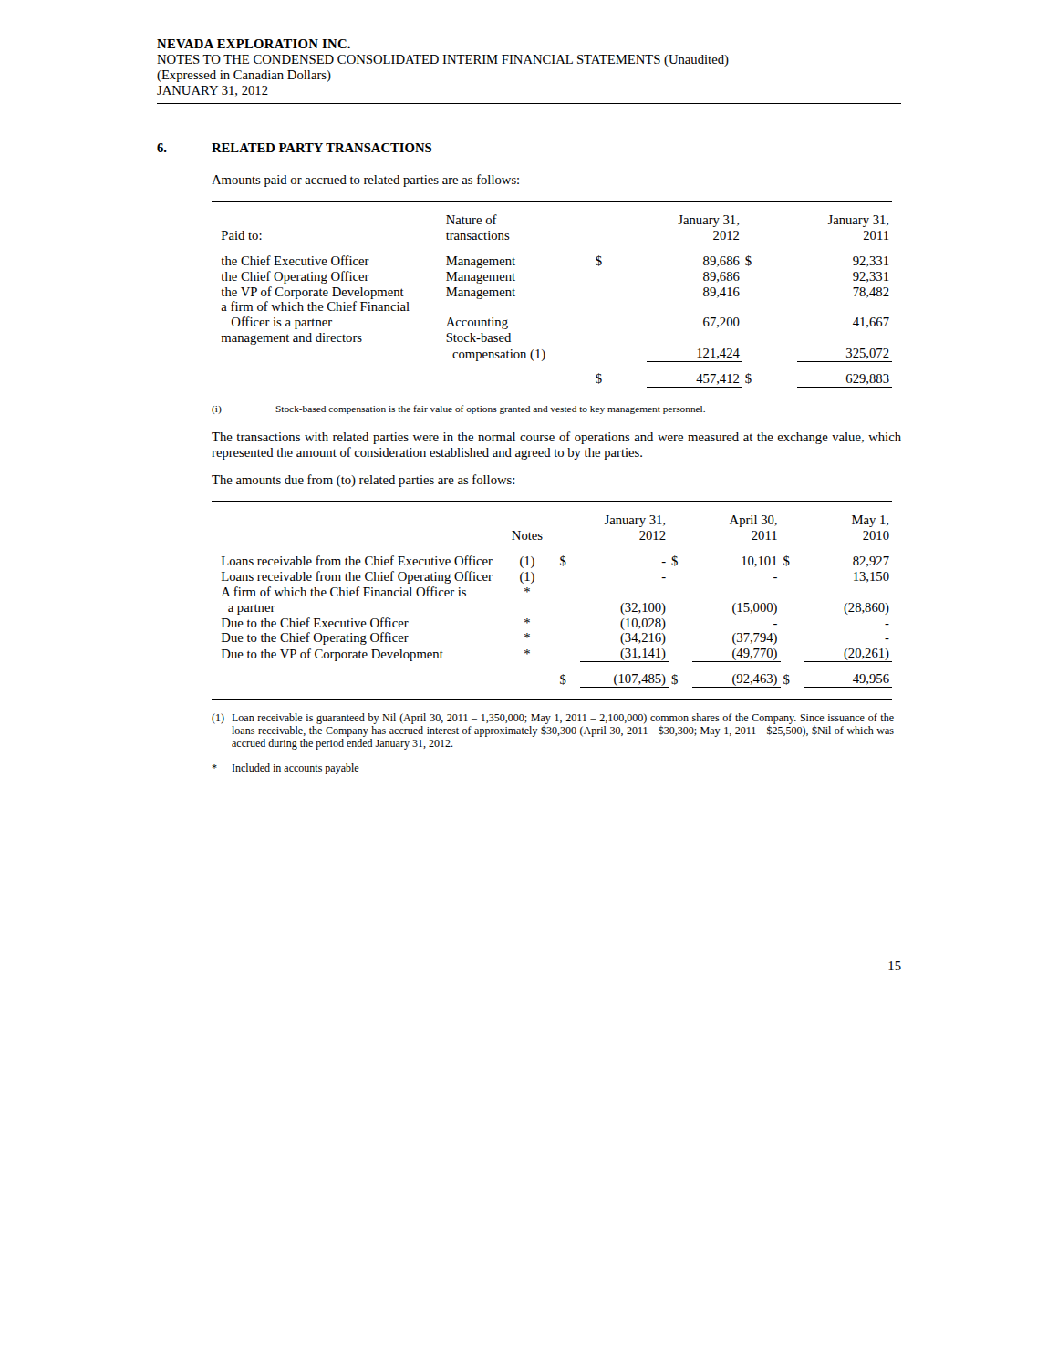NEVADA EXPLORATION INC.
NOTES TO THE CONDENSED CONSOLIDATED INTERIM FINANCIAL STATEMENTS (Unaudited)
(Expressed in Canadian Dollars)
JANUARY 31, 2012
6. RELATED PARTY TRANSACTIONS
Amounts paid or accrued to related parties are as follows:
| | Nature of | | January 31, | | January 31, |
| Paid to: | transactions | | 2012 | | 2011 |
| the Chief Executive Officer | Management | $ | 89,686 | $ | 92,331 |
| the Chief Operating Officer | Management | | 89,686 | | 92,331 |
| the VP of Corporate Development | Management | | 89,416 | | 78,482 |
| a firm of which the Chief Financial | | | | | |
| Officer is a partner | Accounting | | 67,200 | | 41,667 |
| management and directors | Stock-based | | | | |
| | compensation (1) | | 121,424 | | 325,072 |
| | | $ | 457,412 | $ | 629,883 |
(i) Stock-based compensation is the fair value of options granted and vested to key management personnel.
The transactions with related parties were in the normal course of operations and were measured at the exchange value, which represented the amount of consideration established and agreed to by the parties.
The amounts due from (to) related parties are as follows:
| | | | January 31, | | April 30, | | May 1, |
| | Notes | | 2012 | | 2011 | | 2010 |
| Loans receivable from the Chief Executive Officer | (1) | $ | - | $ | 10,101 | $ | 82,927 |
| Loans receivable from the Chief Operating Officer | (1) | | - | | - | | 13,150 |
| A firm of which the Chief Financial Officer is | * | | | | | | |
| a partner | | | (32,100) | | (15,000) | | (28,860) |
| Due to the Chief Executive Officer | * | | (10,028) | | - | | - |
| Due to the Chief Operating Officer | * | | (34,216) | | (37,794) | | - |
| Due to the VP of Corporate Development | * | | (31,141) | | (49,770) | | (20,261) |
| | | $ | (107,485) | $ | (92,463) | $ | 49,956 |
(1) Loan receivable is guaranteed by Nil (April 30, 2011 – 1,350,000; May 1, 2011 – 2,100,000) common shares of the Company. Since issuance of the loans receivable, the Company has accrued interest of approximately $30,300 (April 30, 2011 - $30,300; May 1, 2011 - $25,500), $Nil of which was accrued during the period ended January 31, 2012.
*Included in accounts payable
15